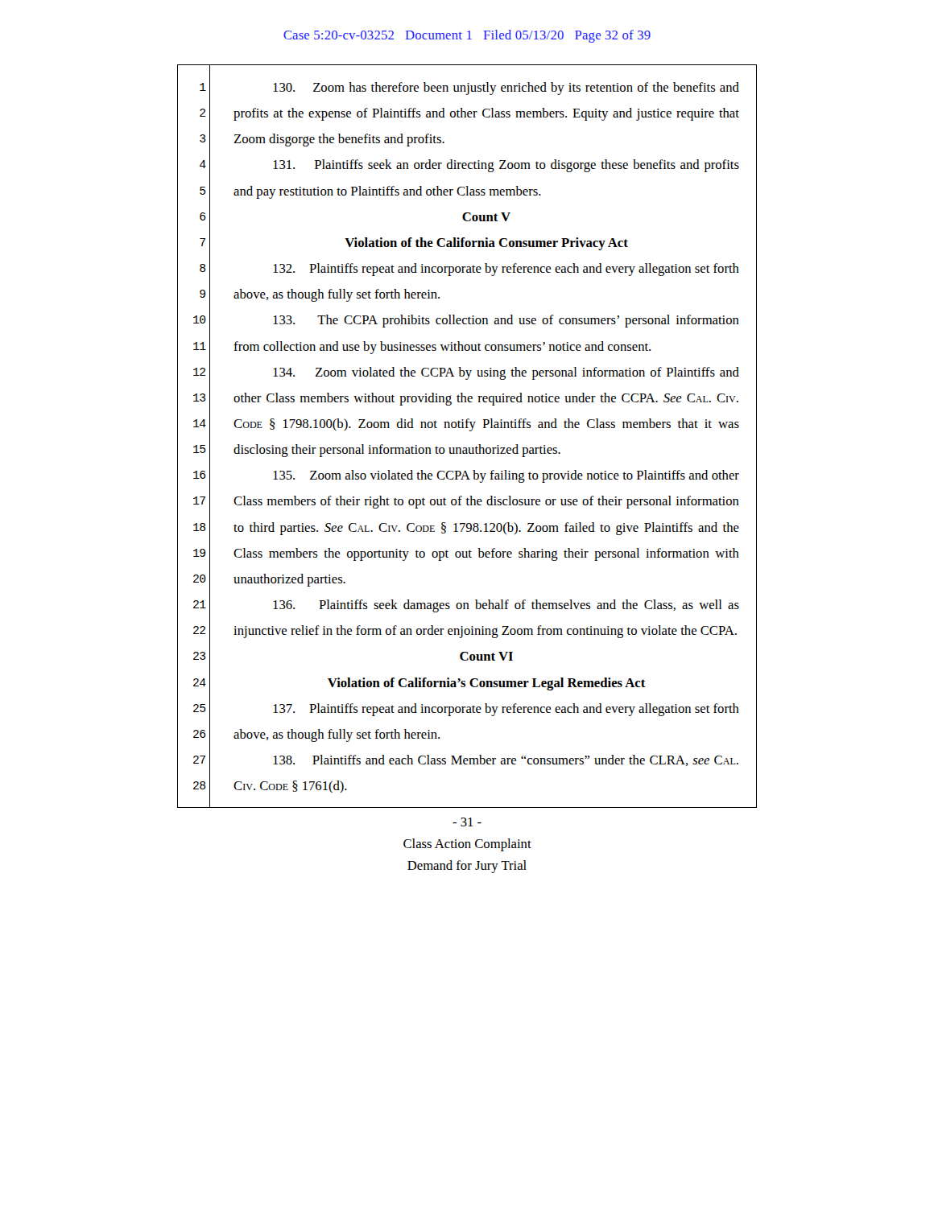Case 5:20-cv-03252 Document 1 Filed 05/13/20 Page 32 of 39
1
2
3
4
5
6
7
8
9
10
11
12
13
14
15
16
17
18
19
20
21
22
23
24
25
26
27
28
130. Zoom has therefore been unjustly enriched by its retention of the benefits and profits at the expense of Plaintiffs and other Class members. Equity and justice require that Zoom disgorge the benefits and profits.
131. Plaintiffs seek an order directing Zoom to disgorge these benefits and profits and pay restitution to Plaintiffs and other Class members.
Count V
Violation of the California Consumer Privacy Act
132. Plaintiffs repeat and incorporate by reference each and every allegation set forth above, as though fully set forth herein.
133. The CCPA prohibits collection and use of consumers’ personal information from collection and use by businesses without consumers’ notice and consent.
134. Zoom violated the CCPA by using the personal information of Plaintiffs and other Class members without providing the required notice under the CCPA. See Cal. Civ. Code § 1798.100(b). Zoom did not notify Plaintiffs and the Class members that it was disclosing their personal information to unauthorized parties.
135. Zoom also violated the CCPA by failing to provide notice to Plaintiffs and other Class members of their right to opt out of the disclosure or use of their personal information to third parties. See Cal. Civ. Code § 1798.120(b). Zoom failed to give Plaintiffs and the Class members the opportunity to opt out before sharing their personal information with unauthorized parties.
136. Plaintiffs seek damages on behalf of themselves and the Class, as well as injunctive relief in the form of an order enjoining Zoom from continuing to violate the CCPA.
Count VI
Violation of California’s Consumer Legal Remedies Act
137. Plaintiffs repeat and incorporate by reference each and every allegation set forth above, as though fully set forth herein.
138. Plaintiffs and each Class Member are “consumers” under the CLRA, see Cal. Civ. Code § 1761(d).
- 31 -
Class Action Complaint
Demand for Jury Trial